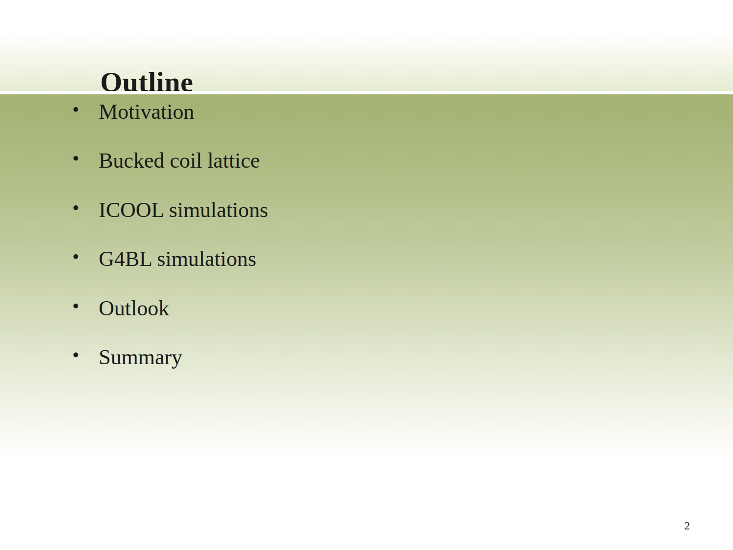Outline
Motivation
Bucked coil lattice
ICOOL simulations
G4BL simulations
Outlook
Summary
2